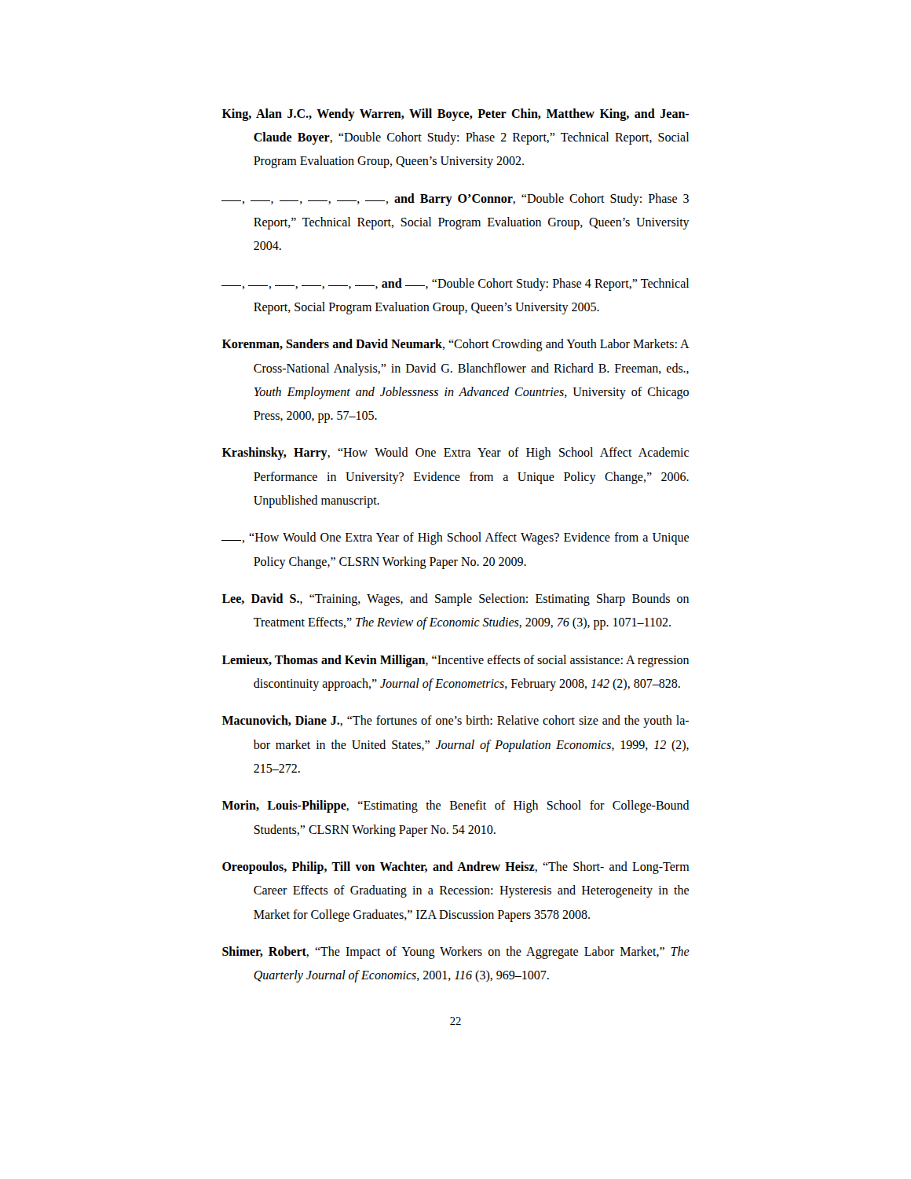King, Alan J.C., Wendy Warren, Will Boyce, Peter Chin, Matthew King, and Jean-Claude Boyer, “Double Cohort Study: Phase 2 Report,” Technical Report, Social Program Evaluation Group, Queen’s University 2002.
, , , , , , and Barry O’Connor, “Double Cohort Study: Phase 3 Report,” Technical Report, Social Program Evaluation Group, Queen’s University 2004.
, , , , , , and , “Double Cohort Study: Phase 4 Report,” Technical Report, Social Program Evaluation Group, Queen’s University 2005.
Korenman, Sanders and David Neumark, “Cohort Crowding and Youth Labor Markets: A Cross-National Analysis,” in David G. Blanchflower and Richard B. Freeman, eds., Youth Employment and Joblessness in Advanced Countries, University of Chicago Press, 2000, pp. 57–105.
Krashinsky, Harry, “How Would One Extra Year of High School Affect Academic Performance in University? Evidence from a Unique Policy Change,” 2006. Unpublished manuscript.
, “How Would One Extra Year of High School Affect Wages? Evidence from a Unique Policy Change,” CLSRN Working Paper No. 20 2009.
Lee, David S., “Training, Wages, and Sample Selection: Estimating Sharp Bounds on Treatment Effects,” The Review of Economic Studies, 2009, 76 (3), pp. 1071–1102.
Lemieux, Thomas and Kevin Milligan, “Incentive effects of social assistance: A regression discontinuity approach,” Journal of Econometrics, February 2008, 142 (2), 807–828.
Macunovich, Diane J., “The fortunes of one’s birth: Relative cohort size and the youth labor market in the United States,” Journal of Population Economics, 1999, 12 (2), 215–272.
Morin, Louis-Philippe, “Estimating the Benefit of High School for College-Bound Students,” CLSRN Working Paper No. 54 2010.
Oreopoulos, Philip, Till von Wachter, and Andrew Heisz, “The Short- and Long-Term Career Effects of Graduating in a Recession: Hysteresis and Heterogeneity in the Market for College Graduates,” IZA Discussion Papers 3578 2008.
Shimer, Robert, “The Impact of Young Workers on the Aggregate Labor Market,” The Quarterly Journal of Economics, 2001, 116 (3), 969–1007.
22